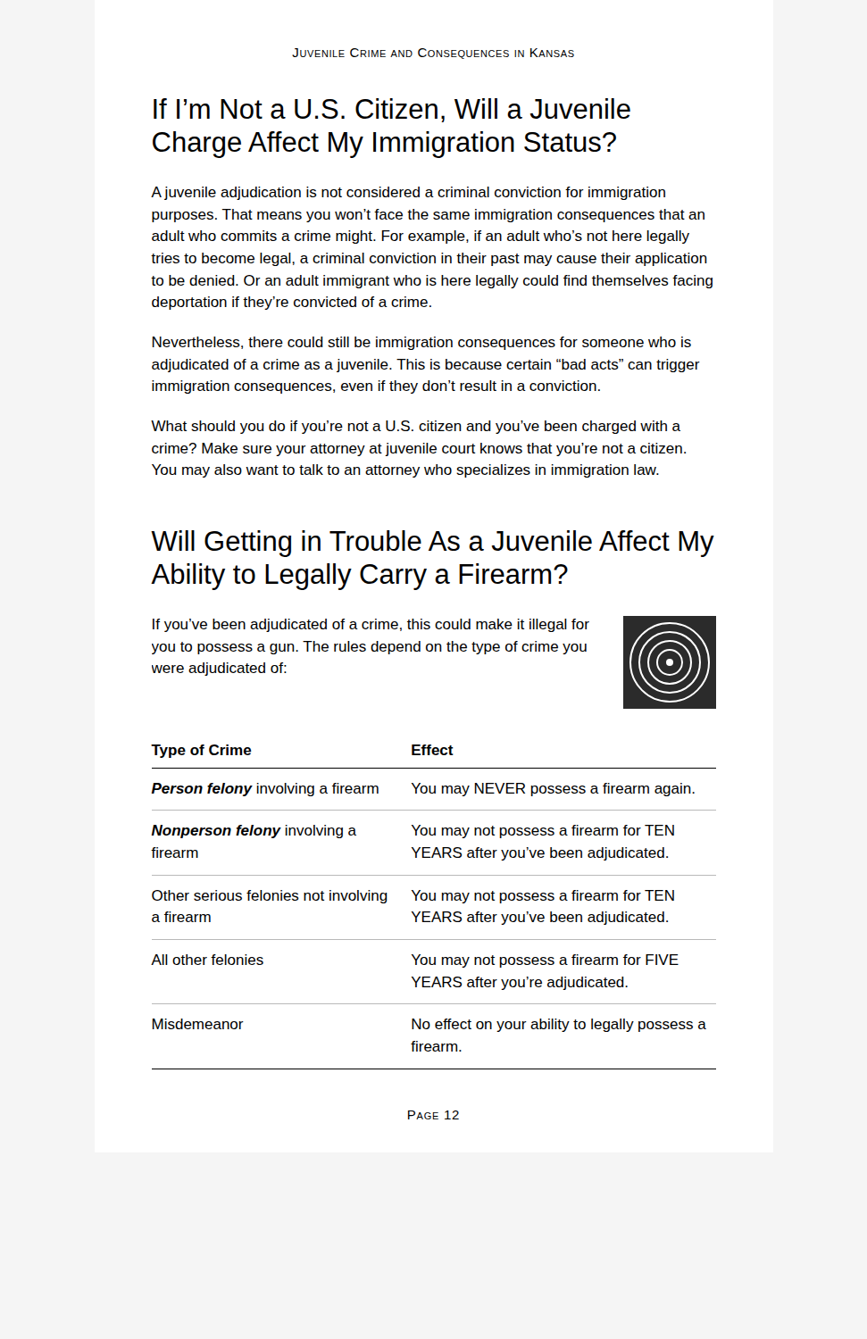Juvenile Crime and Consequences in Kansas
If I’m Not a U.S. Citizen, Will a Juvenile Charge Affect My Immigration Status?
A juvenile adjudication is not considered a criminal conviction for immigration purposes. That means you won’t face the same immigration consequences that an adult who commits a crime might. For example, if an adult who’s not here legally tries to become legal, a criminal conviction in their past may cause their application to be denied. Or an adult immigrant who is here legally could find themselves facing deportation if they’re convicted of a crime.
Nevertheless, there could still be immigration consequences for someone who is adjudicated of a crime as a juvenile. This is because certain “bad acts” can trigger immigration consequences, even if they don’t result in a conviction.
What should you do if you’re not a U.S. citizen and you’ve been charged with a crime? Make sure your attorney at juvenile court knows that you’re not a citizen. You may also want to talk to an attorney who specializes in immigration law.
Will Getting in Trouble As a Juvenile Affect My Ability to Legally Carry a Firearm?
If you’ve been adjudicated of a crime, this could make it illegal for you to possess a gun. The rules depend on the type of crime you were adjudicated of:
| Type of Crime | Effect |
| --- | --- |
| Person felony involving a firearm | You may NEVER possess a firearm again. |
| Nonperson felony involving a firearm | You may not possess a firearm for TEN YEARS after you’ve been adjudicated. |
| Other serious felonies not involving a firearm | You may not possess a firearm for TEN YEARS after you’ve been adjudicated. |
| All other felonies | You may not possess a firearm for FIVE YEARS after you’re adjudicated. |
| Misdemeanor | No effect on your ability to legally possess a firearm. |
Page 12